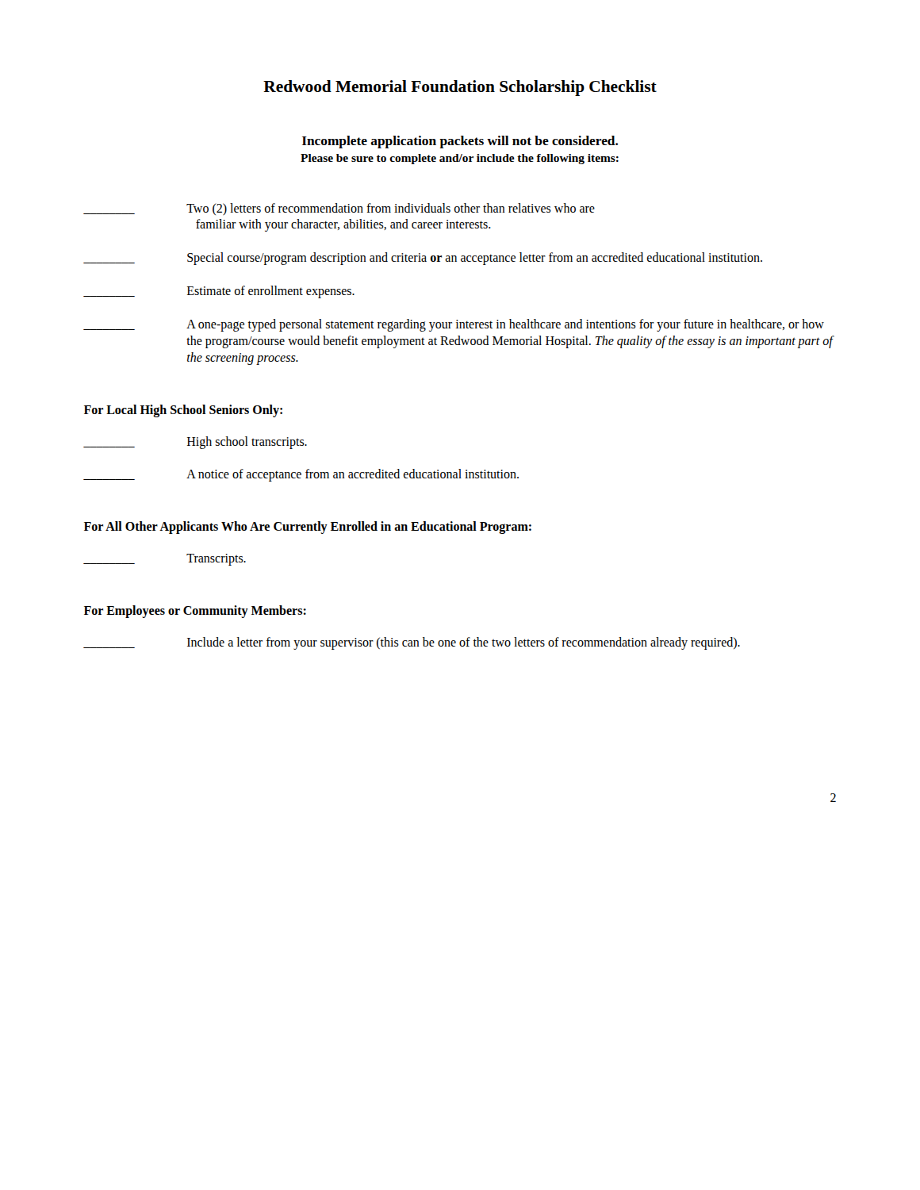Redwood Memorial Foundation Scholarship Checklist
Incomplete application packets will not be considered.
Please be sure to complete and/or include the following items:
| ________ | Two (2) letters of recommendation from individuals other than relatives who are familiar with your character, abilities, and career interests. |
| ________ | Special course/program description and criteria or an acceptance letter from an accredited educational institution. |
| ________ | Estimate of enrollment expenses. |
| ________ | A one-page typed personal statement regarding your interest in healthcare and intentions for your future in healthcare, or how the program/course would benefit employment at Redwood Memorial Hospital. The quality of the essay is an important part of the screening process. |
For Local High School Seniors Only:
| ________ | High school transcripts. |
| ________ | A notice of acceptance from an accredited educational institution. |
For All Other Applicants Who Are Currently Enrolled in an Educational Program:
| ________ | Transcripts. |
For Employees or Community Members:
| ________ | Include a letter from your supervisor (this can be one of the two letters of recommendation already required). |
2